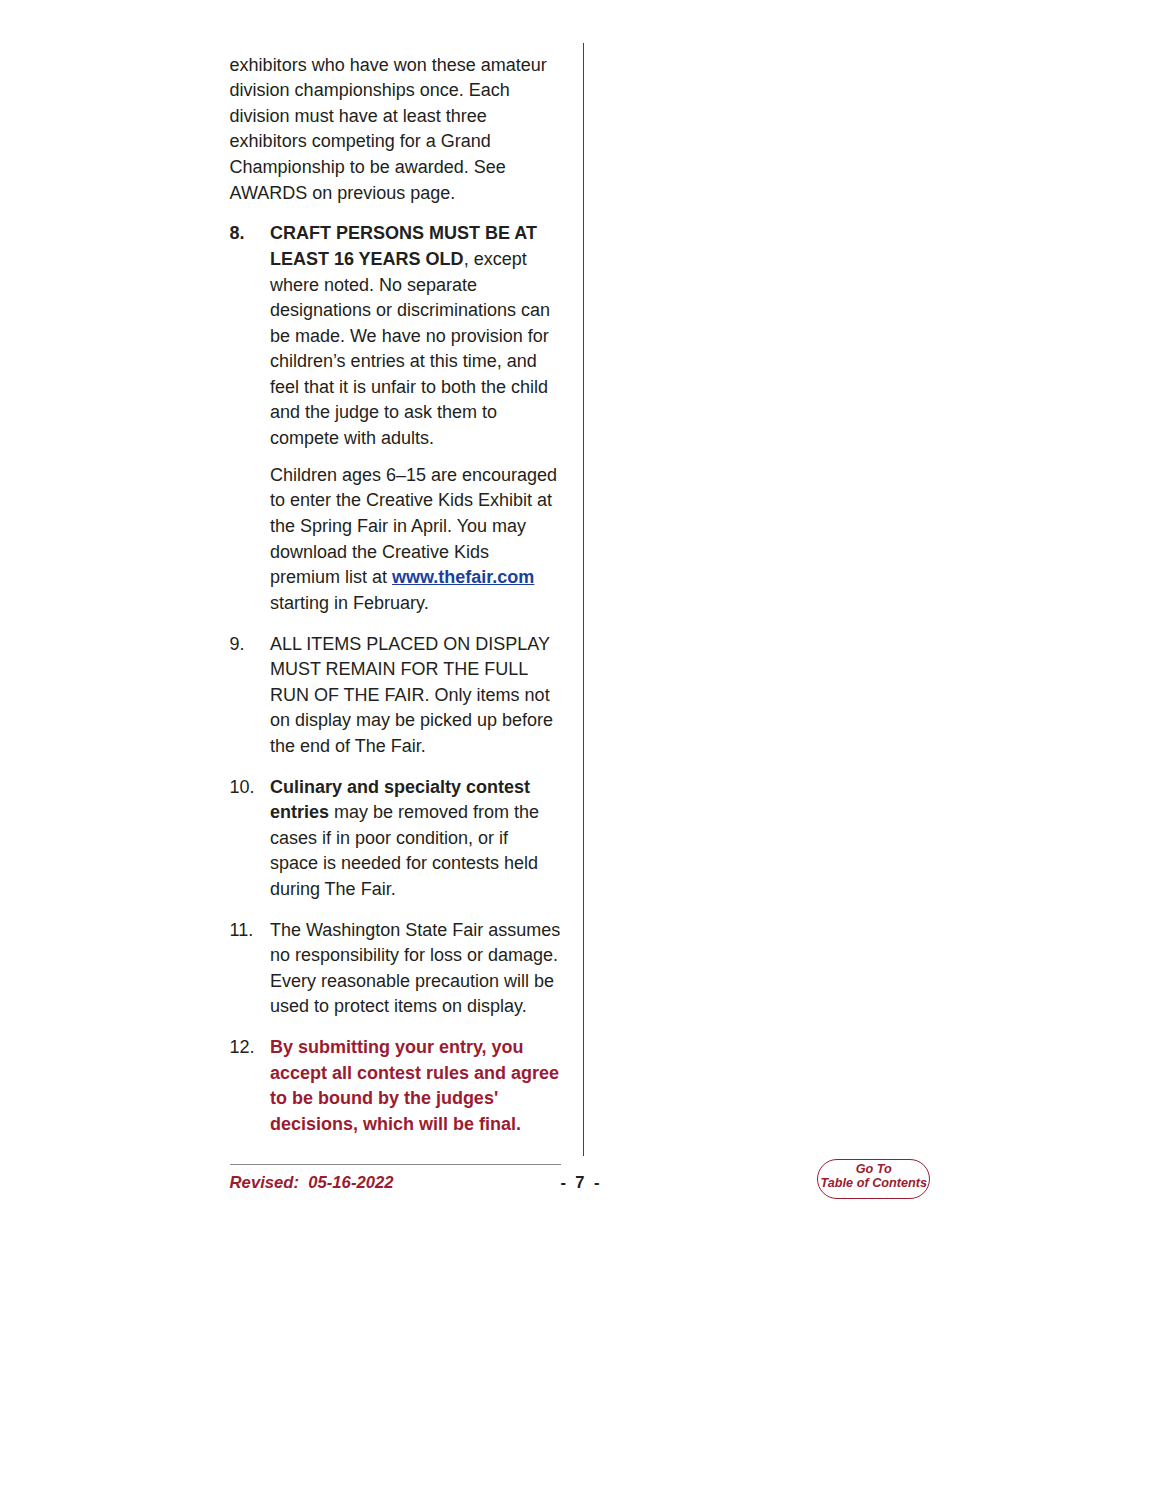exhibitors who have won these amateur division championships once. Each division must have at least three exhibitors competing for a Grand Championship to be awarded. See AWARDS on previous page.
8.
CRAFT PERSONS MUST BE AT LEAST 16 YEARS OLD, except where noted. No separate designations or discriminations can be made. We have no provision for children’s entries at this time, and feel that it is unfair to both the child and the judge to ask them to compete with adults.
Children ages 6–15 are encouraged to enter the Creative Kids Exhibit at the Spring Fair in April. You may download the Creative Kids premium list at www.thefair.com starting in February.
9.
ALL ITEMS PLACED ON DISPLAY MUST REMAIN FOR THE FULL RUN OF THE FAIR. Only items not on display may be picked up before the end of The Fair.
10.
Culinary and specialty contest entries may be removed from the cases if in poor condition, or if space is needed for contests held during The Fair.
11.
The Washington State Fair assumes no responsibility for loss or damage. Every reasonable precaution will be used to protect items on display.
12.
By submitting your entry, you accept all contest rules and agree to be bound by the judges' decisions, which will be final.
Revised: 05-16-2022
- 7 -
Go To
Table of Contents